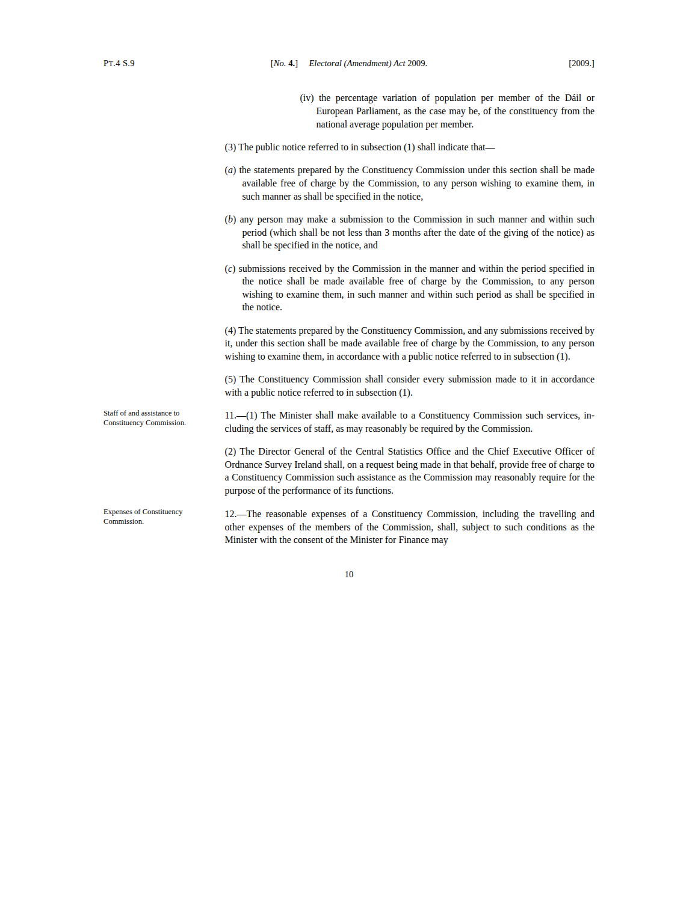PT.4 S.9
[No. 4.] Electoral (Amendment) Act 2009.
[2009.]
(iv) the percentage variation of population per member of the Dáil or European Parliament, as the case may be, of the constituency from the national average population per member.
(3) The public notice referred to in subsection (1) shall indicate that—
(a) the statements prepared by the Constituency Commission under this section shall be made available free of charge by the Commission, to any person wishing to examine them, in such manner as shall be specified in the notice,
(b) any person may make a submission to the Commission in such manner and within such period (which shall be not less than 3 months after the date of the giving of the notice) as shall be specified in the notice, and
(c) submissions received by the Commission in the manner and within the period specified in the notice shall be made available free of charge by the Commission, to any person wishing to examine them, in such manner and within such period as shall be specified in the notice.
(4) The statements prepared by the Constituency Commission, and any submissions received by it, under this section shall be made available free of charge by the Commission, to any person wishing to examine them, in accordance with a public notice referred to in subsection (1).
(5) The Constituency Commission shall consider every submission made to it in accordance with a public notice referred to in subsection (1).
Staff of and assistance to Constituency Commission.
11.—(1) The Minister shall make available to a Constituency Commission such services, including the services of staff, as may reasonably be required by the Commission.
(2) The Director General of the Central Statistics Office and the Chief Executive Officer of Ordnance Survey Ireland shall, on a request being made in that behalf, provide free of charge to a Constituency Commission such assistance as the Commission may reasonably require for the purpose of the performance of its functions.
Expenses of Constituency Commission.
12.—The reasonable expenses of a Constituency Commission, including the travelling and other expenses of the members of the Commission, shall, subject to such conditions as the Minister with the consent of the Minister for Finance may
10